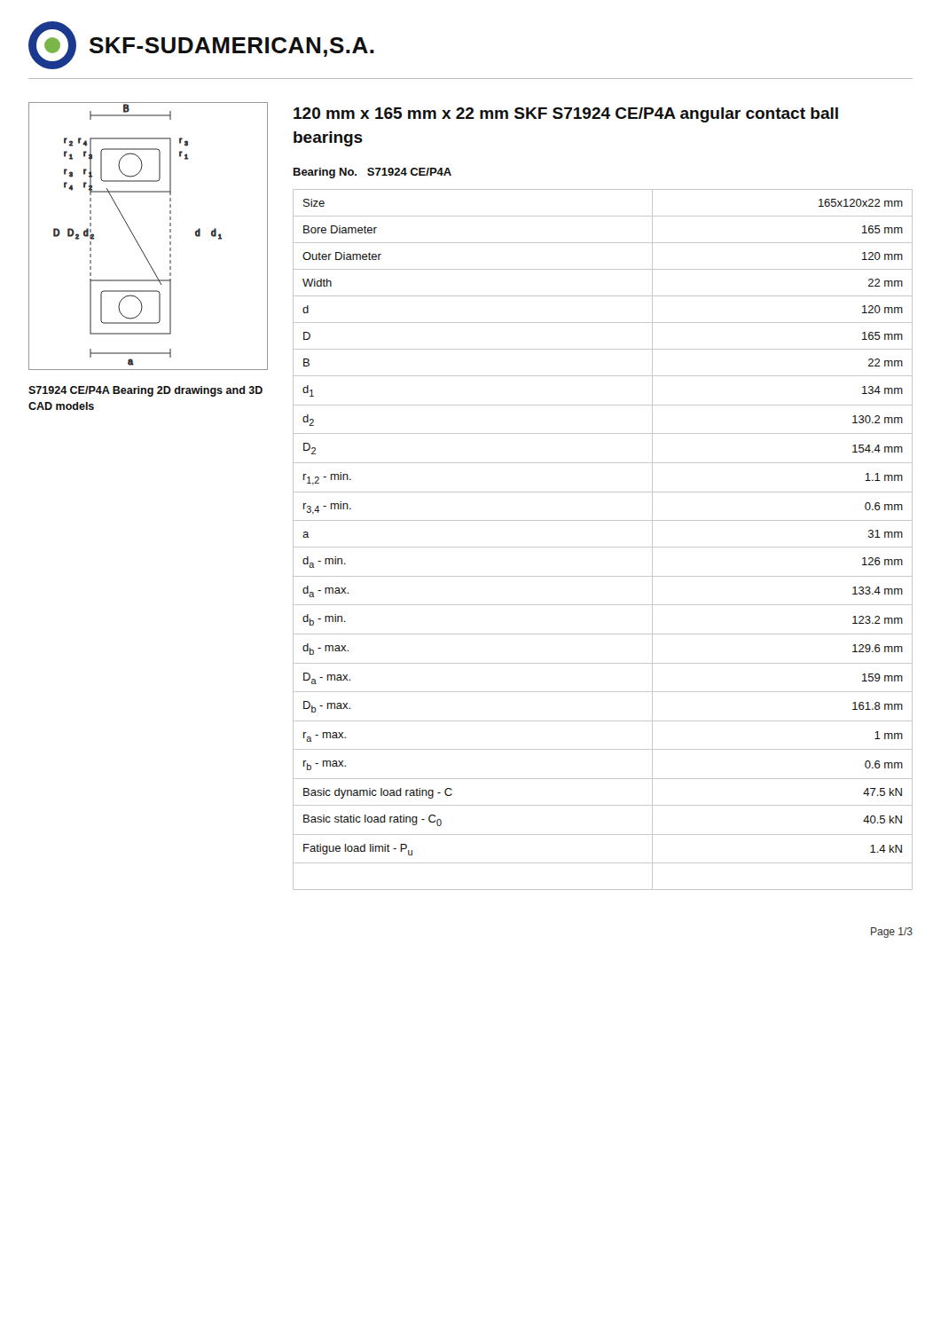SKF-SUDAMERICAN,S.A.
B a r2 r4 r1 r3 r3 r1 r4 r2 r3 r1 D D2 d2 d d1
S71924 CE/P4A Bearing 2D drawings and 3D CAD models
120 mm x 165 mm x 22 mm SKF S71924 CE/P4A angular contact ball bearings
Bearing No. S71924 CE/P4A
| Size | 165x120x22 mm |
| Bore Diameter | 165 mm |
| Outer Diameter | 120 mm |
| Width | 22 mm |
| d | 120 mm |
| D | 165 mm |
| B | 22 mm |
| d 1 | 134 mm |
| d 2 | 130.2 mm |
| D 2 | 154.4 mm |
| r 1,2 - min. | 1.1 mm |
| r 3,4 - min. | 0.6 mm |
| a | 31 mm |
| d a - min. | 126 mm |
| d a - max. | 133.4 mm |
| d b - min. | 123.2 mm |
| d b - max. | 129.6 mm |
| D a - max. | 159 mm |
| D b - max. | 161.8 mm |
| r a - max. | 1 mm |
| r b - max. | 0.6 mm |
| Basic dynamic load rating - C | 47.5 kN |
| Basic static load rating - C 0 | 40.5 kN |
| Fatigue load limit - P u | 1.4 kN |
Page 1/3